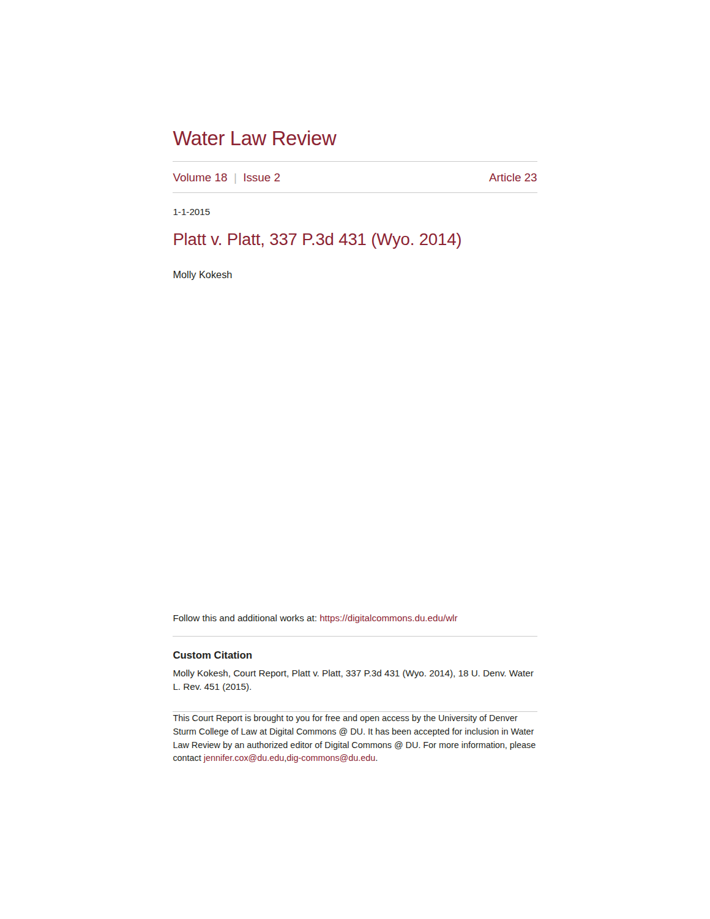Water Law Review
Volume 18 | Issue 2
Article 23
1-1-2015
Platt v. Platt, 337 P.3d 431 (Wyo. 2014)
Molly Kokesh
Follow this and additional works at: https://digitalcommons.du.edu/wlr
Custom Citation
Molly Kokesh, Court Report, Platt v. Platt, 337 P.3d 431 (Wyo. 2014), 18 U. Denv. Water L. Rev. 451 (2015).
This Court Report is brought to you for free and open access by the University of Denver Sturm College of Law at Digital Commons @ DU. It has been accepted for inclusion in Water Law Review by an authorized editor of Digital Commons @ DU. For more information, please contact jennifer.cox@du.edu,dig-commons@du.edu.